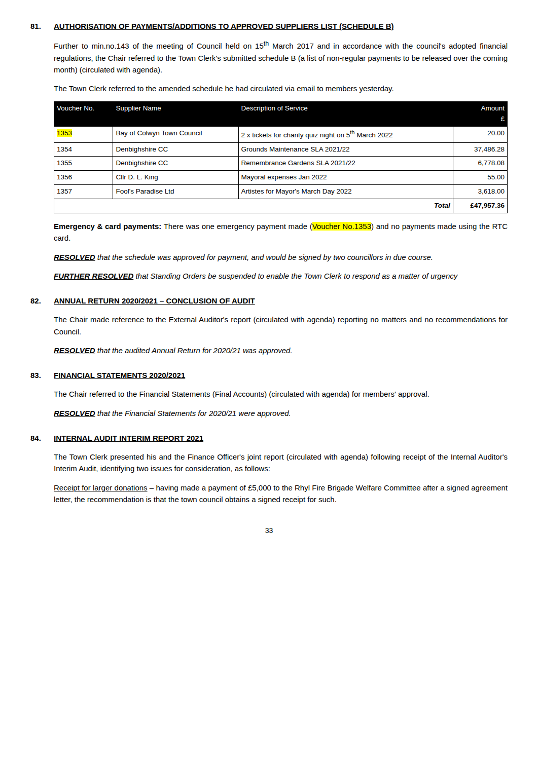81. Authorisation of payments/additions to approved suppliers list (Schedule B)
Further to min.no.143 of the meeting of Council held on 15th March 2017 and in accordance with the council's adopted financial regulations, the Chair referred to the Town Clerk's submitted schedule B (a list of non-regular payments to be released over the coming month) (circulated with agenda).
The Town Clerk referred to the amended schedule he had circulated via email to members yesterday.
| Voucher No. | Supplier Name | Description of Service | Amount £ |
| --- | --- | --- | --- |
| 1353 | Bay of Colwyn Town Council | 2 x tickets for charity quiz night on 5 th March 2022 | 20.00 |
| 1354 | Denbighshire CC | Grounds Maintenance SLA 2021/22 | 37,486.28 |
| 1355 | Denbighshire CC | Remembrance Gardens SLA 2021/22 | 6,778.08 |
| 1356 | Cllr D. L. King | Mayoral expenses Jan 2022 | 55.00 |
| 1357 | Fool's Paradise Ltd | Artistes for Mayor's March Day 2022 | 3,618.00 |
| Total | £47,957.36 |
Emergency & card payments: There was one emergency payment made (Voucher No.1353) and no payments made using the RTC card.
RESOLVED that the schedule was approved for payment, and would be signed by two councillors in due course.
FURTHER RESOLVED that Standing Orders be suspended to enable the Town Clerk to respond as a matter of urgency
82. Annual Return 2020/2021 – Conclusion of Audit
The Chair made reference to the External Auditor's report (circulated with agenda) reporting no matters and no recommendations for Council.
RESOLVED that the audited Annual Return for 2020/21 was approved.
83. Financial Statements 2020/2021
The Chair referred to the Financial Statements (Final Accounts) (circulated with agenda) for members' approval.
RESOLVED that the Financial Statements for 2020/21 were approved.
84. Internal Audit Interim Report 2021
The Town Clerk presented his and the Finance Officer's joint report (circulated with agenda) following receipt of the Internal Auditor's Interim Audit, identifying two issues for consideration, as follows:
Receipt for larger donations – having made a payment of £5,000 to the Rhyl Fire Brigade Welfare Committee after a signed agreement letter, the recommendation is that the town council obtains a signed receipt for such.
33